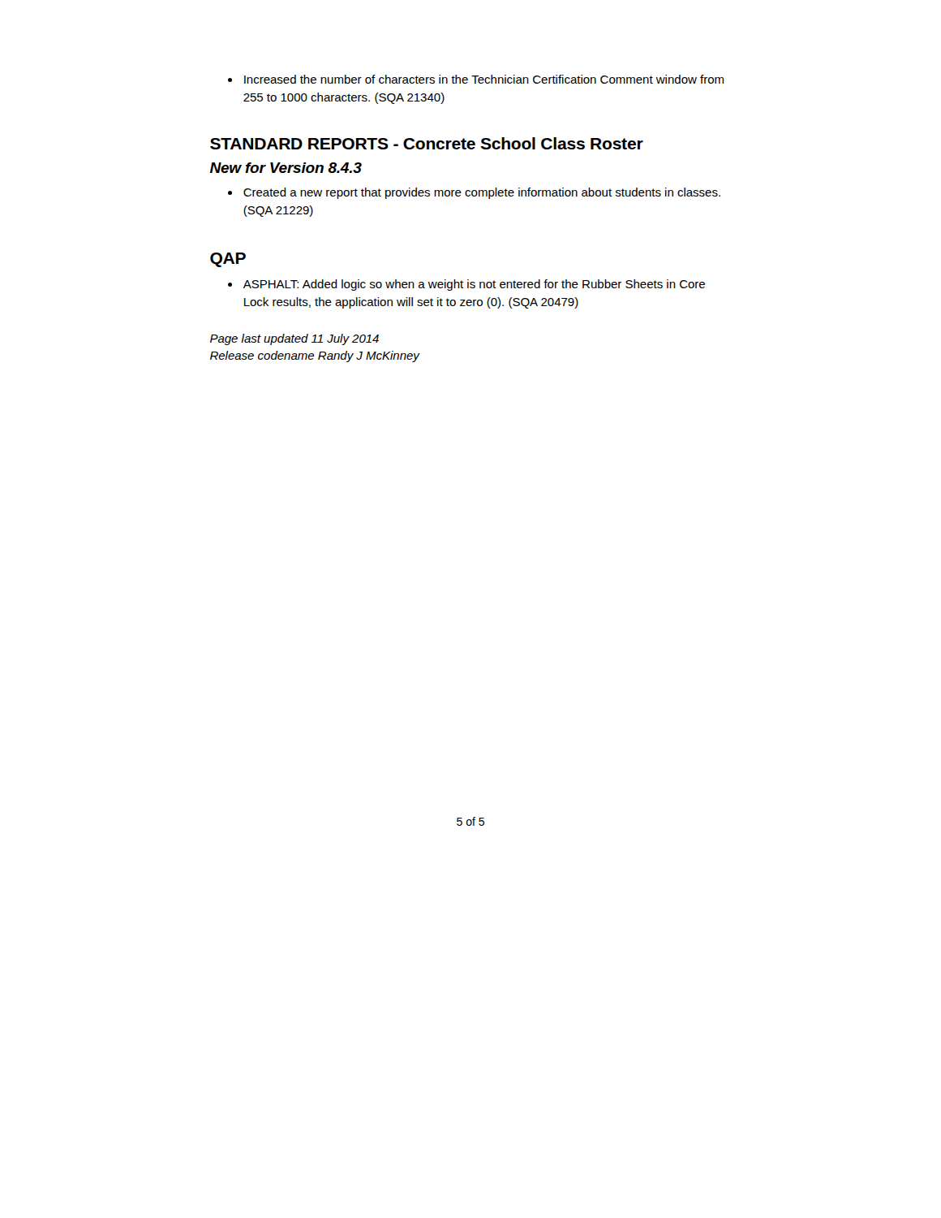Increased the number of characters in the Technician Certification Comment window from 255 to 1000 characters. (SQA 21340)
STANDARD REPORTS - Concrete School Class Roster New for Version 8.4.3
Created a new report that provides more complete information about students in classes. (SQA 21229)
QAP
ASPHALT: Added logic so when a weight is not entered for the Rubber Sheets in Core Lock results, the application will set it to zero (0). (SQA 20479)
Page last updated 11 July 2014
Release codename Randy J McKinney
5 of 5